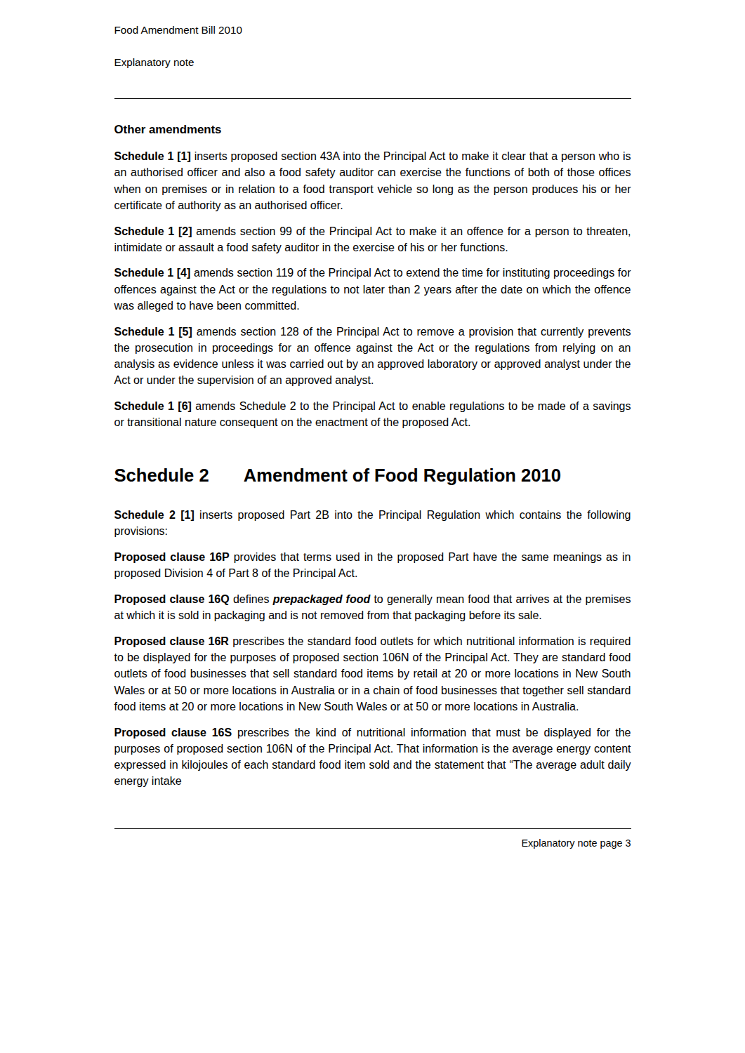Food Amendment Bill 2010
Explanatory note
Other amendments
Schedule 1 [1] inserts proposed section 43A into the Principal Act to make it clear that a person who is an authorised officer and also a food safety auditor can exercise the functions of both of those offices when on premises or in relation to a food transport vehicle so long as the person produces his or her certificate of authority as an authorised officer.
Schedule 1 [2] amends section 99 of the Principal Act to make it an offence for a person to threaten, intimidate or assault a food safety auditor in the exercise of his or her functions.
Schedule 1 [4] amends section 119 of the Principal Act to extend the time for instituting proceedings for offences against the Act or the regulations to not later than 2 years after the date on which the offence was alleged to have been committed.
Schedule 1 [5] amends section 128 of the Principal Act to remove a provision that currently prevents the prosecution in proceedings for an offence against the Act or the regulations from relying on an analysis as evidence unless it was carried out by an approved laboratory or approved analyst under the Act or under the supervision of an approved analyst.
Schedule 1 [6] amends Schedule 2 to the Principal Act to enable regulations to be made of a savings or transitional nature consequent on the enactment of the proposed Act.
Schedule 2 Amendment of Food Regulation 2010
Schedule 2 [1] inserts proposed Part 2B into the Principal Regulation which contains the following provisions:
Proposed clause 16P provides that terms used in the proposed Part have the same meanings as in proposed Division 4 of Part 8 of the Principal Act.
Proposed clause 16Q defines prepackaged food to generally mean food that arrives at the premises at which it is sold in packaging and is not removed from that packaging before its sale.
Proposed clause 16R prescribes the standard food outlets for which nutritional information is required to be displayed for the purposes of proposed section 106N of the Principal Act. They are standard food outlets of food businesses that sell standard food items by retail at 20 or more locations in New South Wales or at 50 or more locations in Australia or in a chain of food businesses that together sell standard food items at 20 or more locations in New South Wales or at 50 or more locations in Australia.
Proposed clause 16S prescribes the kind of nutritional information that must be displayed for the purposes of proposed section 106N of the Principal Act. That information is the average energy content expressed in kilojoules of each standard food item sold and the statement that “The average adult daily energy intake
Explanatory note page 3